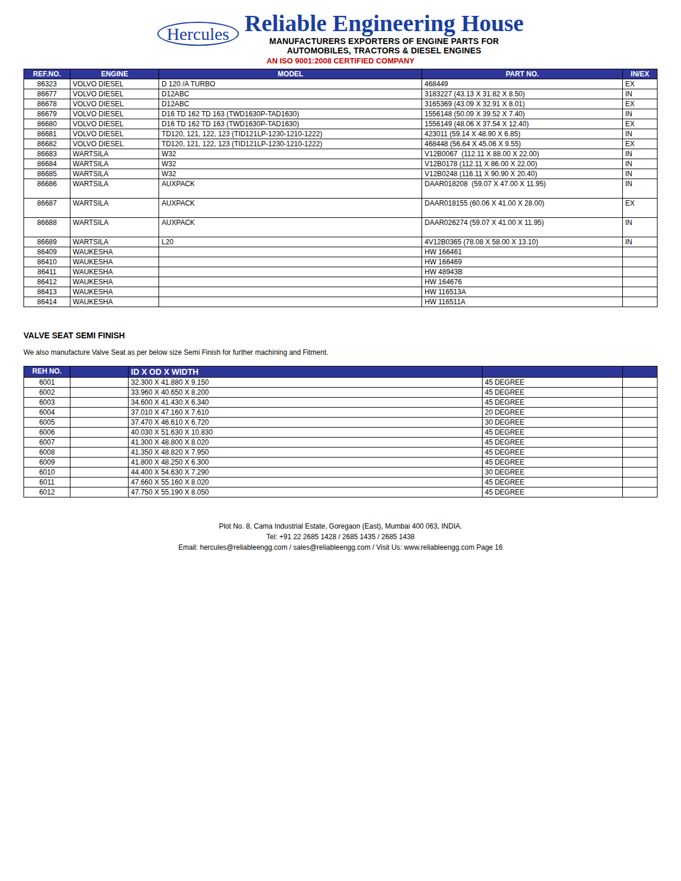Hercules
Reliable Engineering House
MANUFACTURERS EXPORTERS OF ENGINE PARTS FOR
AUTOMOBILES, TRACTORS & DIESEL ENGINES
AN ISO 9001:2008 CERTIFIED COMPANY
| REF.NO. | ENGINE | MODEL | PART NO. | IN/EX |
| --- | --- | --- | --- | --- |
| 86323 | VOLVO DIESEL | D 120 /A TURBO | 468449 | EX |
| 86677 | VOLVO DIESEL | D12ABC | 3183227 (43.13 X 31.82 X 8.50) | IN |
| 86678 | VOLVO DIESEL | D12ABC | 3165369 (43.09 X 32.91 X 8.01) | EX |
| 86679 | VOLVO DIESEL | D16 TD 162 TD 163 (TWD1630P-TAD1630) | 1556148 (50.09 X 39.52 X 7.40) | IN |
| 86680 | VOLVO DIESEL | D16 TD 162 TD 163 (TWD1630P-TAD1630) | 1556149 (48.06 X 37.54 X 12.40) | EX |
| 86681 | VOLVO DIESEL | TD120, 121, 122, 123 (TID121LP-1230-1210-1222) | 423011 (59.14 X 48.90 X 6.85) | IN |
| 86682 | VOLVO DIESEL | TD120, 121, 122, 123 (TID121LP-1230-1210-1222) | 468448 (56.64 X 45.06 X 9.55) | EX |
| 86683 | WARTSILA | W32 | V12B0067 (112.11 X 88.00 X 22.00) | IN |
| 86684 | WARTSILA | W32 | V12B0178 (112.11 X 86.00 X 22.00) | IN |
| 86685 | WARTSILA | W32 | V12B0248 (116.11 X 90.90 X 20.40) | IN |
| 86686 | WARTSILA | AUXPACK | DAAR018208 (59.07 X 47.00 X 11.95) | IN |
| 86687 | WARTSILA | AUXPACK | DAAR018155 (60.06 X 41.00 X 28.00) | EX |
| 86688 | WARTSILA | AUXPACK | DAAR026274 (59.07 X 41.00 X 11.95) | IN |
| 86689 | WARTSILA | L20 | 4V12B0365 (78.08 X 58.00 X 13.10) | IN |
| 86409 | WAUKESHA | | HW 166461 | |
| 86410 | WAUKESHA | | HW 166469 | |
| 86411 | WAUKESHA | | HW 48943B | |
| 86412 | WAUKESHA | | HW 164676 | |
| 86413 | WAUKESHA | | HW 116513A | |
| 86414 | WAUKESHA | | HW 116511A | |
VALVE SEAT SEMI FINISH
We also manufacture Valve Seat as per below size Semi Finish for further machining and Fitment.
| REH NO. | | ID X OD X WIDTH | | |
| --- | --- | --- | --- | --- |
| 6001 | | 32.300 X 41.880 X 9.150 | 45 DEGREE | |
| 6002 | | 33.960 X 40.650 X 8.200 | 45 DEGREE | |
| 6003 | | 34.600 X 41.430 X 6.340 | 45 DEGREE | |
| 6004 | | 37.010 X 47.160 X 7.610 | 20 DEGREE | |
| 6005 | | 37.470 X 46.610 X 6.720 | 30 DEGREE | |
| 6006 | | 40.030 X 51.630 X 10.830 | 45 DEGREE | |
| 6007 | | 41.300 X 48.800 X 8.020 | 45 DEGREE | |
| 6008 | | 41.350 X 48.820 X 7.950 | 45 DEGREE | |
| 6009 | | 41.800 X 48.250 X 6.300 | 45 DEGREE | |
| 6010 | | 44.400 X 54.630 X 7.290 | 30 DEGREE | |
| 6011 | | 47.660 X 55.160 X 8.020 | 45 DEGREE | |
| 6012 | | 47.750 X 55.190 X 8.050 | 45 DEGREE | |
Plot No. 8, Cama Industrial Estate, Goregaon (East), Mumbai 400 063, INDIA.
Tel: +91 22 2685 1428 / 2685 1435 / 2685 1438
Email: hercules@reliableengg.com / sales@reliableengg.com / Visit Us: www.reliableengg.com Page 16